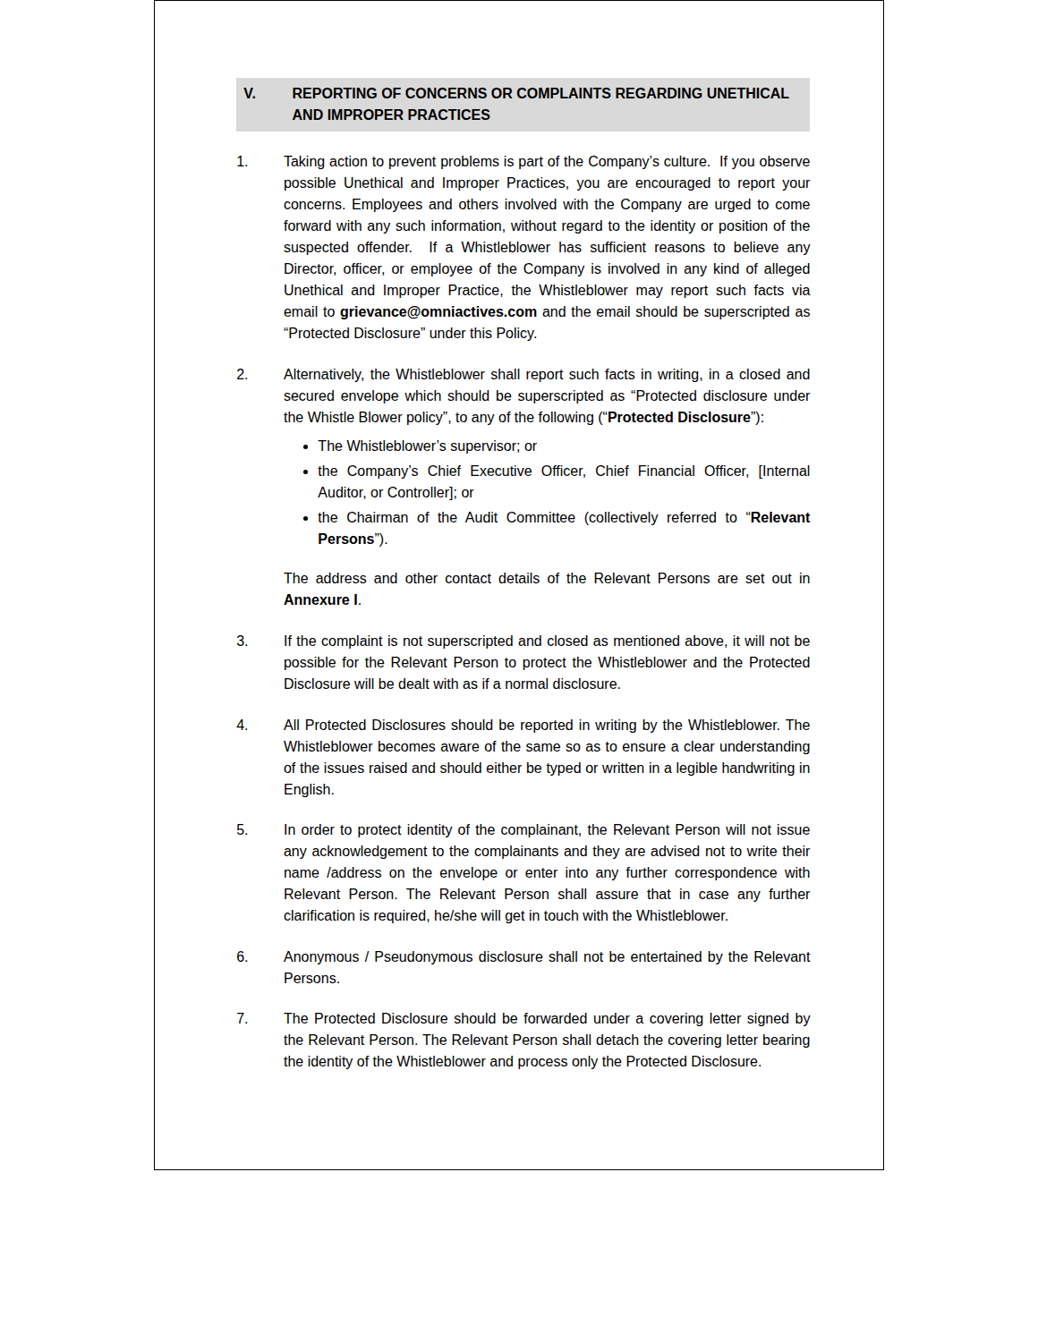V. REPORTING OF CONCERNS OR COMPLAINTS REGARDING UNETHICAL AND IMPROPER PRACTICES
1. Taking action to prevent problems is part of the Company’s culture. If you observe possible Unethical and Improper Practices, you are encouraged to report your concerns. Employees and others involved with the Company are urged to come forward with any such information, without regard to the identity or position of the suspected offender. If a Whistleblower has sufficient reasons to believe any Director, officer, or employee of the Company is involved in any kind of alleged Unethical and Improper Practice, the Whistleblower may report such facts via email to grievance@omniactives.com and the email should be superscripted as “Protected Disclosure” under this Policy.
2.
Alternatively, the Whistleblower shall report such facts in writing, in a closed and secured envelope which should be superscripted as “Protected disclosure under the Whistle Blower policy”, to any of the following (“Protected Disclosure”):
The Whistleblower’s supervisor; or
the Company’s Chief Executive Officer, Chief Financial Officer, [Internal Auditor, or Controller]; or
the Chairman of the Audit Committee (collectively referred to “Relevant Persons”).
The address and other contact details of the Relevant Persons are set out in Annexure I.
3. If the complaint is not superscripted and closed as mentioned above, it will not be possible for the Relevant Person to protect the Whistleblower and the Protected Disclosure will be dealt with as if a normal disclosure.
4. All Protected Disclosures should be reported in writing by the Whistleblower. The Whistleblower becomes aware of the same so as to ensure a clear understanding of the issues raised and should either be typed or written in a legible handwriting in English.
5. In order to protect identity of the complainant, the Relevant Person will not issue any acknowledgement to the complainants and they are advised not to write their name /address on the envelope or enter into any further correspondence with Relevant Person. The Relevant Person shall assure that in case any further clarification is required, he/she will get in touch with the Whistleblower.
6. Anonymous / Pseudonymous disclosure shall not be entertained by the Relevant Persons.
7. The Protected Disclosure should be forwarded under a covering letter signed by the Relevant Person. The Relevant Person shall detach the covering letter bearing the identity of the Whistleblower and process only the Protected Disclosure.